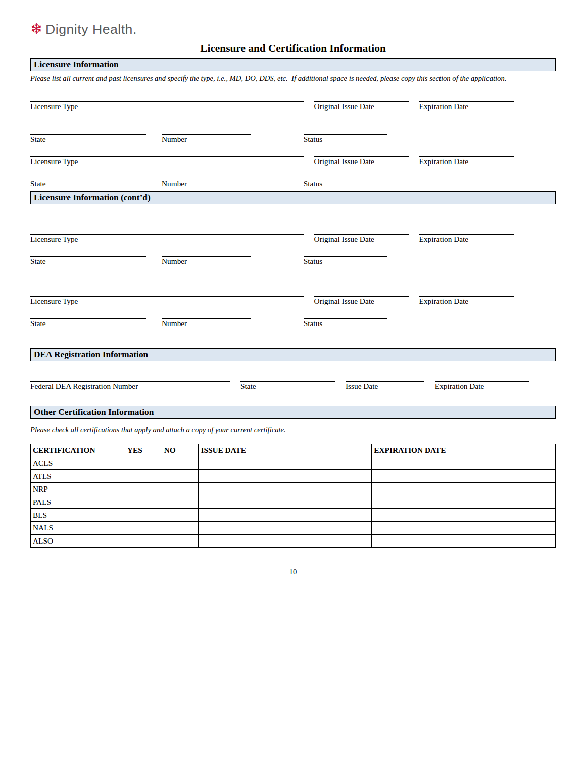❄Dignity Health.
Licensure and Certification Information
Licensure Information
Please list all current and past licensures and specify the type, i.e., MD, DO, DDS, etc. If additional space is needed, please copy this section of the application.
| Licensure Type | | Original Issue Date | | Expiration Date | |
| State | | Number | | Status | |
| Licensure Type | | Original Issue Date | | Expiration Date | |
| State | | Number | | Status | |
Licensure Information (cont’d)
| Licensure Type | | Original Issue Date | | Expiration Date | |
| State | | Number | | Status | |
| Licensure Type | | Original Issue Date | | Expiration Date | |
| State | | Number | | Status | |
DEA Registration Information
| Federal DEA Registration Number | | State | | Issue Date | | Expiration Date | |
Other Certification Information
Please check all certifications that apply and attach a copy of your current certificate.
| CERTIFICATION | YES | NO | ISSUE DATE | EXPIRATION DATE |
| --- | --- | --- | --- | --- |
| ACLS | | | | |
| ATLS | | | | |
| NRP | | | | |
| PALS | | | | |
| BLS | | | | |
| NALS | | | | |
| ALSO | | | | |
10